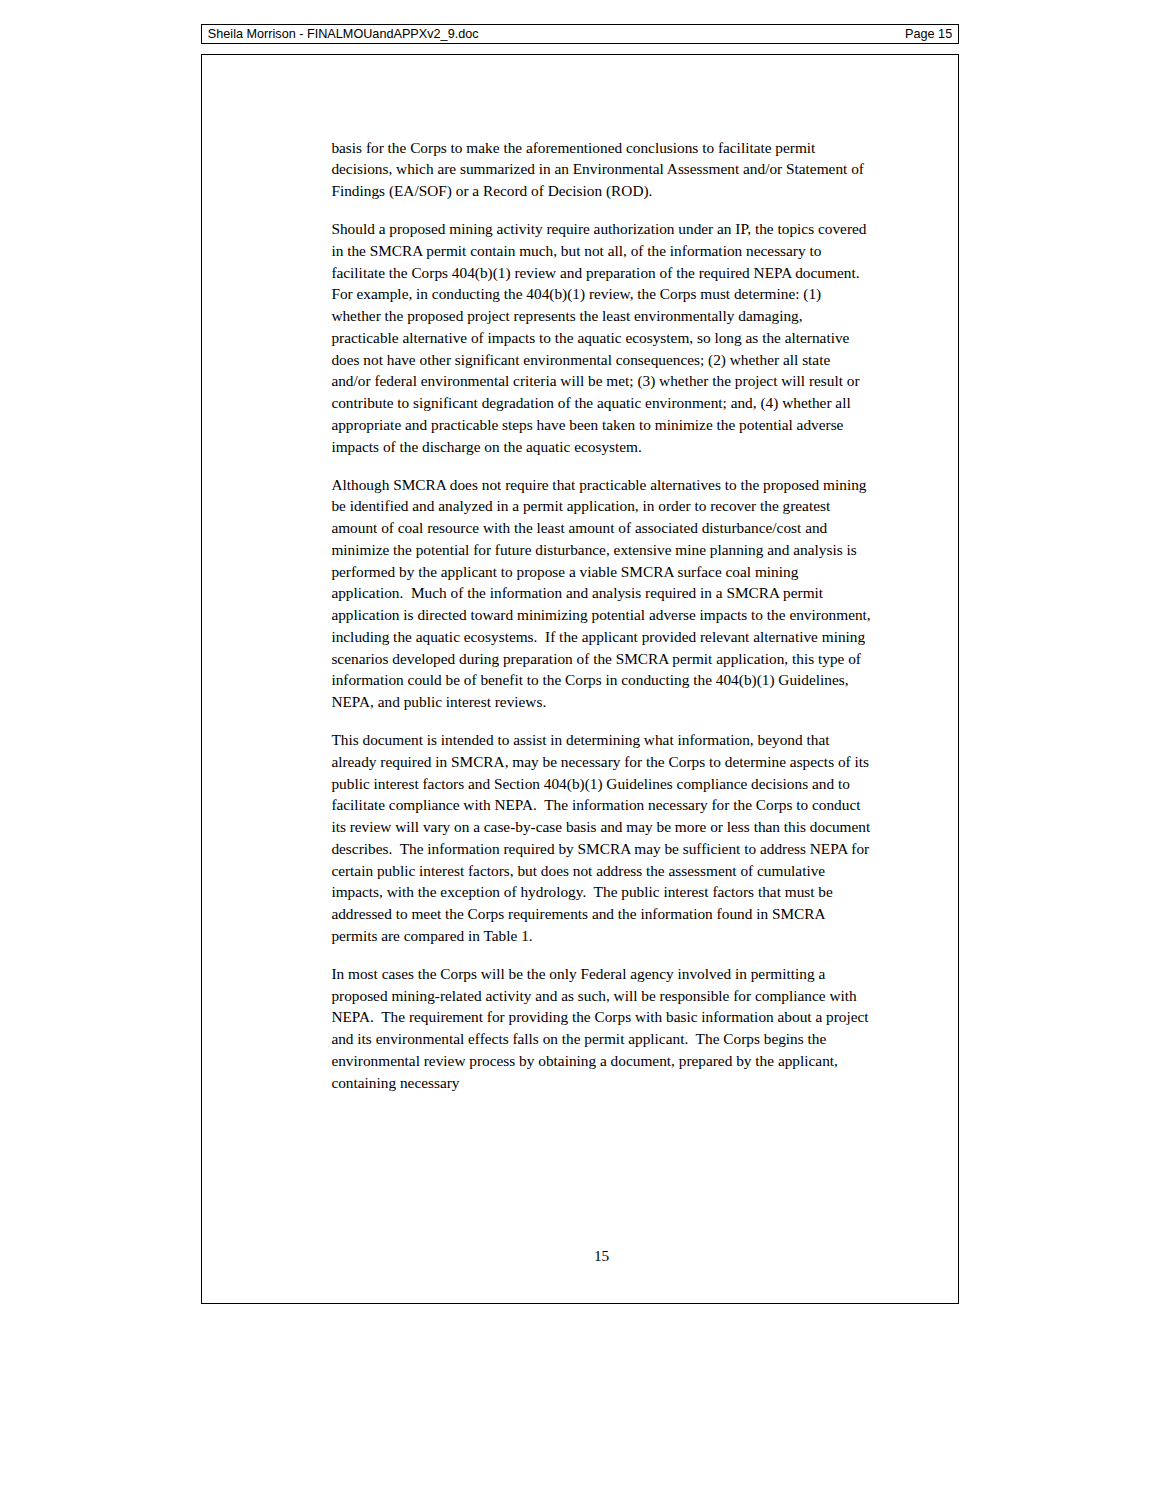Sheila Morrison - FINALMOUandAPPXv2_9.doc
Page 15
basis for the Corps to make the aforementioned conclusions to facilitate permit decisions, which are summarized in an Environmental Assessment and/or Statement of Findings (EA/SOF) or a Record of Decision (ROD).
Should a proposed mining activity require authorization under an IP, the topics covered in the SMCRA permit contain much, but not all, of the information necessary to facilitate the Corps 404(b)(1) review and preparation of the required NEPA document. For example, in conducting the 404(b)(1) review, the Corps must determine: (1) whether the proposed project represents the least environmentally damaging, practicable alternative of impacts to the aquatic ecosystem, so long as the alternative does not have other significant environmental consequences; (2) whether all state and/or federal environmental criteria will be met; (3) whether the project will result or contribute to significant degradation of the aquatic environment; and, (4) whether all appropriate and practicable steps have been taken to minimize the potential adverse impacts of the discharge on the aquatic ecosystem.
Although SMCRA does not require that practicable alternatives to the proposed mining be identified and analyzed in a permit application, in order to recover the greatest amount of coal resource with the least amount of associated disturbance/cost and minimize the potential for future disturbance, extensive mine planning and analysis is performed by the applicant to propose a viable SMCRA surface coal mining application. Much of the information and analysis required in a SMCRA permit application is directed toward minimizing potential adverse impacts to the environment, including the aquatic ecosystems. If the applicant provided relevant alternative mining scenarios developed during preparation of the SMCRA permit application, this type of information could be of benefit to the Corps in conducting the 404(b)(1) Guidelines, NEPA, and public interest reviews.
This document is intended to assist in determining what information, beyond that already required in SMCRA, may be necessary for the Corps to determine aspects of its public interest factors and Section 404(b)(1) Guidelines compliance decisions and to facilitate compliance with NEPA. The information necessary for the Corps to conduct its review will vary on a case-by-case basis and may be more or less than this document describes. The information required by SMCRA may be sufficient to address NEPA for certain public interest factors, but does not address the assessment of cumulative impacts, with the exception of hydrology. The public interest factors that must be addressed to meet the Corps requirements and the information found in SMCRA permits are compared in Table 1.
In most cases the Corps will be the only Federal agency involved in permitting a proposed mining-related activity and as such, will be responsible for compliance with NEPA. The requirement for providing the Corps with basic information about a project and its environmental effects falls on the permit applicant. The Corps begins the environmental review process by obtaining a document, prepared by the applicant, containing necessary
15